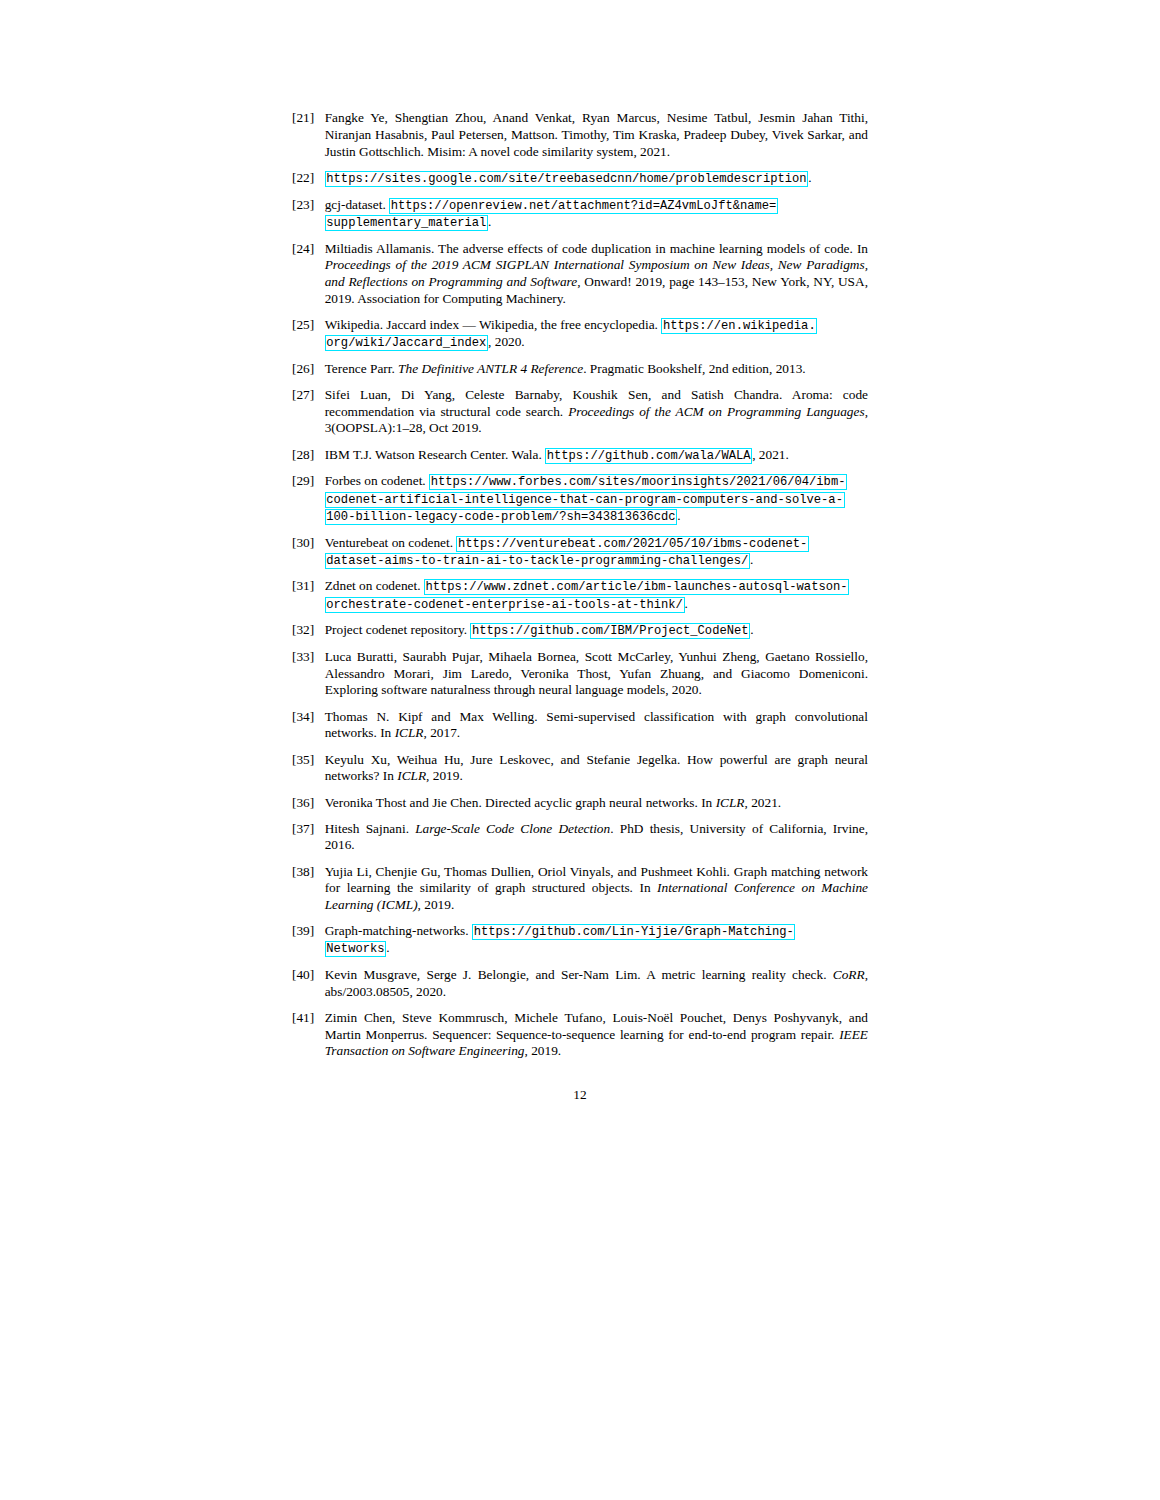[21] Fangke Ye, Shengtian Zhou, Anand Venkat, Ryan Marcus, Nesime Tatbul, Jesmin Jahan Tithi, Niranjan Hasabnis, Paul Petersen, Mattson. Timothy, Tim Kraska, Pradeep Dubey, Vivek Sarkar, and Justin Gottschlich. Misim: A novel code similarity system, 2021.
[22] https://sites.google.com/site/treebasedcnn/home/problemdescription.
[23] gcj-dataset. https://openreview.net/attachment?id=AZ4vmLoJft&name=
supplementary_material.
[24] Miltiadis Allamanis. The adverse effects of code duplication in machine learning models of code. In Proceedings of the 2019 ACM SIGPLAN International Symposium on New Ideas, New Paradigms, and Reflections on Programming and Software, Onward! 2019, page 143–153, New York, NY, USA, 2019. Association for Computing Machinery.
[25] Wikipedia. Jaccard index — Wikipedia, the free encyclopedia. https://en.wikipedia.
org/wiki/Jaccard_index, 2020.
[26] Terence Parr. The Definitive ANTLR 4 Reference. Pragmatic Bookshelf, 2nd edition, 2013.
[27] Sifei Luan, Di Yang, Celeste Barnaby, Koushik Sen, and Satish Chandra. Aroma: code recommendation via structural code search. Proceedings of the ACM on Programming Languages, 3(OOPSLA):1–28, Oct 2019.
[28] IBM T.J. Watson Research Center. Wala. https://github.com/wala/WALA, 2021.
[29] Forbes on codenet. https://www.forbes.com/sites/moorinsights/2021/06/04/ibm-
codenet-artificial-intelligence-that-can-program-computers-and-solve-a-
100-billion-legacy-code-problem/?sh=343813636cdc.
[30] Venturebeat on codenet. https://venturebeat.com/2021/05/10/ibms-codenet-
dataset-aims-to-train-ai-to-tackle-programming-challenges/.
[31] Zdnet on codenet. https://www.zdnet.com/article/ibm-launches-autosql-watson-
orchestrate-codenet-enterprise-ai-tools-at-think/.
[32] Project codenet repository. https://github.com/IBM/Project_CodeNet.
[33] Luca Buratti, Saurabh Pujar, Mihaela Bornea, Scott McCarley, Yunhui Zheng, Gaetano Rossiello, Alessandro Morari, Jim Laredo, Veronika Thost, Yufan Zhuang, and Giacomo Domeniconi. Exploring software naturalness through neural language models, 2020.
[34] Thomas N. Kipf and Max Welling. Semi-supervised classification with graph convolutional networks. In ICLR, 2017.
[35] Keyulu Xu, Weihua Hu, Jure Leskovec, and Stefanie Jegelka. How powerful are graph neural networks? In ICLR, 2019.
[36] Veronika Thost and Jie Chen. Directed acyclic graph neural networks. In ICLR, 2021.
[37] Hitesh Sajnani. Large-Scale Code Clone Detection. PhD thesis, University of California, Irvine, 2016.
[38] Yujia Li, Chenjie Gu, Thomas Dullien, Oriol Vinyals, and Pushmeet Kohli. Graph matching network for learning the similarity of graph structured objects. In International Conference on Machine Learning (ICML), 2019.
[39] Graph-matching-networks. https://github.com/Lin-Yijie/Graph-Matching-
Networks.
[40] Kevin Musgrave, Serge J. Belongie, and Ser-Nam Lim. A metric learning reality check. CoRR, abs/2003.08505, 2020.
[41] Zimin Chen, Steve Kommrusch, Michele Tufano, Louis-Noël Pouchet, Denys Poshyvanyk, and Martin Monperrus. Sequencer: Sequence-to-sequence learning for end-to-end program repair. IEEE Transaction on Software Engineering, 2019.
12